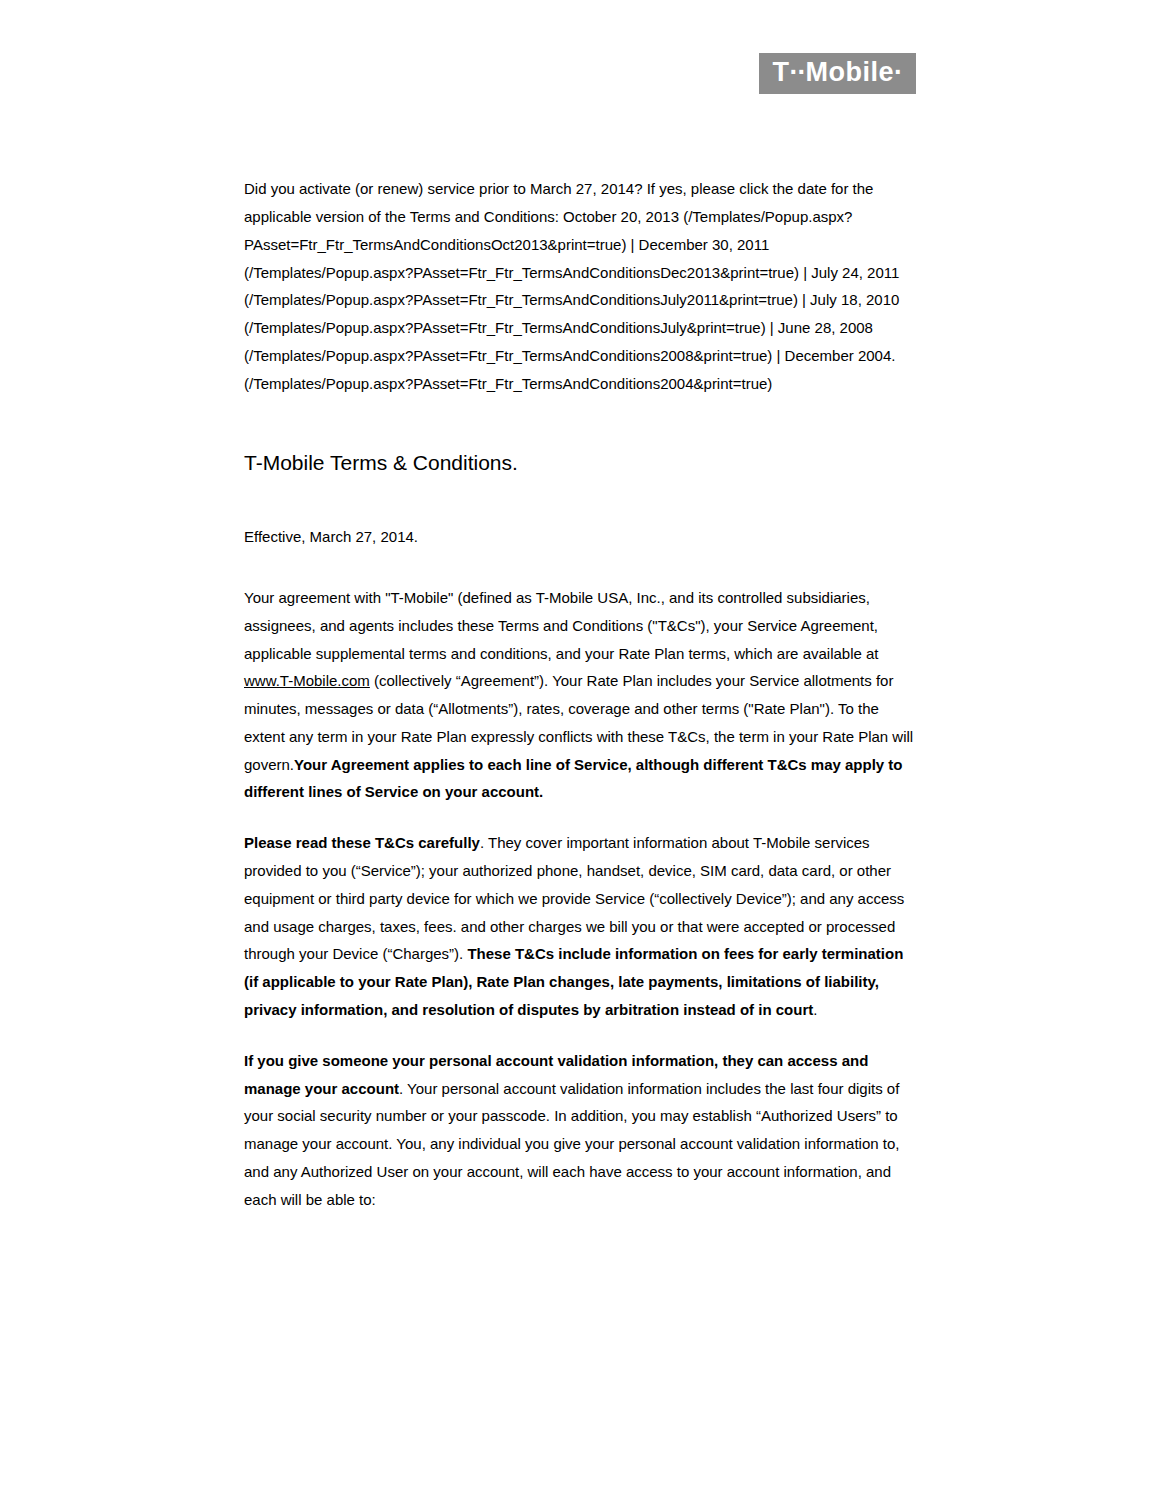T··Mobile·
Did you activate (or renew) service prior to March 27, 2014? If yes, please click the date for the applicable version of the Terms and Conditions: October 20, 2013 (/Templates/Popup.aspx?PAsset=Ftr_Ftr_TermsAndConditionsOct2013&print=true) | December 30, 2011 (/Templates/Popup.aspx?PAsset=Ftr_Ftr_TermsAndConditionsDec2013&print=true) | July 24, 2011 (/Templates/Popup.aspx?PAsset=Ftr_Ftr_TermsAndConditionsJuly2011&print=true) | July 18, 2010 (/Templates/Popup.aspx?PAsset=Ftr_Ftr_TermsAndConditionsJuly&print=true) | June 28, 2008 (/Templates/Popup.aspx?PAsset=Ftr_Ftr_TermsAndConditions2008&print=true) | December 2004. (/Templates/Popup.aspx?PAsset=Ftr_Ftr_TermsAndConditions2004&print=true)
T-Mobile Terms & Conditions.
Effective, March 27, 2014.
Your agreement with "T-Mobile" (defined as T-Mobile USA, Inc., and its controlled subsidiaries, assignees, and agents includes these Terms and Conditions ("T&Cs"), your Service Agreement, applicable supplemental terms and conditions, and your Rate Plan terms, which are available at www.T-Mobile.com (collectively “Agreement”). Your Rate Plan includes your Service allotments for minutes, messages or data (“Allotments”), rates, coverage and other terms ("Rate Plan"). To the extent any term in your Rate Plan expressly conflicts with these T&Cs, the term in your Rate Plan will govern.Your Agreement applies to each line of Service, although different T&Cs may apply to different lines of Service on your account.
Please read these T&Cs carefully. They cover important information about T-Mobile services provided to you (“Service”); your authorized phone, handset, device, SIM card, data card, or other equipment or third party device for which we provide Service (“collectively Device”); and any access and usage charges, taxes, fees. and other charges we bill you or that were accepted or processed through your Device (“Charges”). These T&Cs include information on fees for early termination (if applicable to your Rate Plan), Rate Plan changes, late payments, limitations of liability, privacy information, and resolution of disputes by arbitration instead of in court.
If you give someone your personal account validation information, they can access and manage your account. Your personal account validation information includes the last four digits of your social security number or your passcode. In addition, you may establish “Authorized Users” to manage your account. You, any individual you give your personal account validation information to, and any Authorized User on your account, will each have access to your account information, and each will be able to: